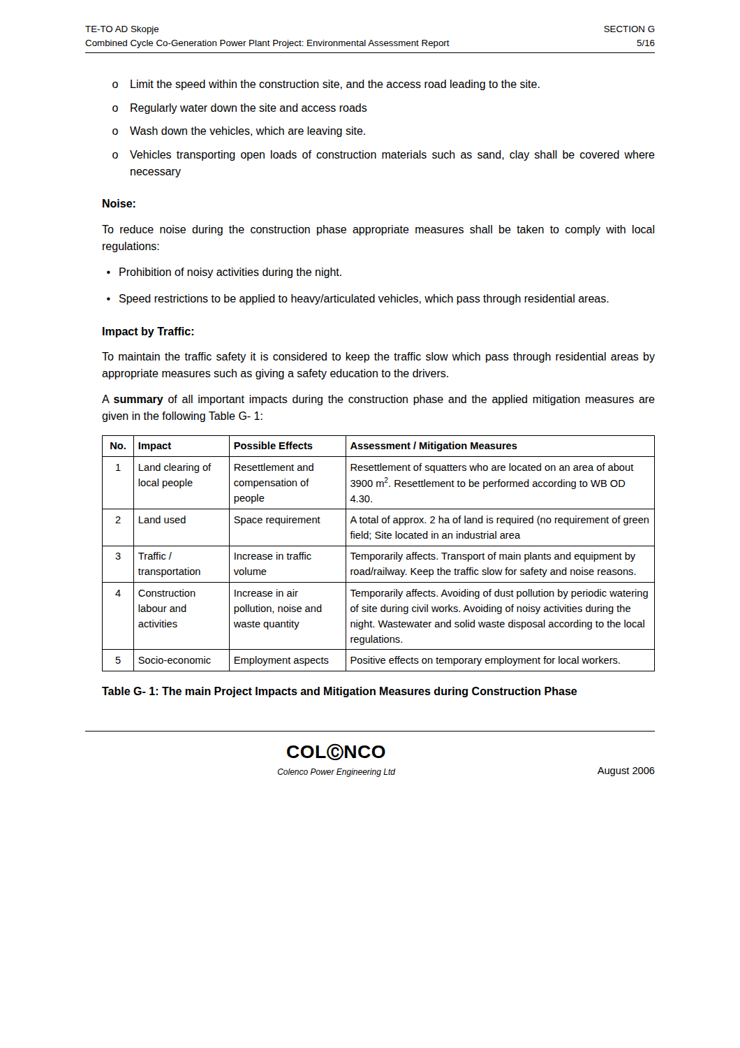TE-TO AD Skopje SECTION G
Combined Cycle Co-Generation Power Plant Project: Environmental Assessment Report 5/16
Limit the speed within the construction site, and the access road leading to the site.
Regularly water down the site and access roads
Wash down the vehicles, which are leaving site.
Vehicles transporting open loads of construction materials such as sand, clay shall be covered where necessary
Noise:
To reduce noise during the construction phase appropriate measures shall be taken to comply with local regulations:
Prohibition of noisy activities during the night.
Speed restrictions to be applied to heavy/articulated vehicles, which pass through residential areas.
Impact by Traffic:
To maintain the traffic safety it is considered to keep the traffic slow which pass through residential areas by appropriate measures such as giving a safety education to the drivers.
A summary of all important impacts during the construction phase and the applied mitigation measures are given in the following Table G- 1:
| No. | Impact | Possible Effects | Assessment / Mitigation Measures |
| --- | --- | --- | --- |
| 1 | Land clearing of local people | Resettlement and compensation of people | Resettlement of squatters who are located on an area of about 3900 m 2 . Resettlement to be performed according to WB OD 4.30. |
| 2 | Land used | Space requirement | A total of approx. 2 ha of land is required (no requirement of green field; Site located in an industrial area |
| 3 | Traffic / transportation | Increase in traffic volume | Temporarily affects. Transport of main plants and equipment by road/railway. Keep the traffic slow for safety and noise reasons. |
| 4 | Construction labour and activities | Increase in air pollution, noise and waste quantity | Temporarily affects. Avoiding of dust pollution by periodic watering of site during civil works. Avoiding of noisy activities during the night. Wastewater and solid waste disposal according to the local regulations. |
| 5 | Socio-economic | Employment aspects | Positive effects on temporary employment for local workers. |
Table G- 1: The main Project Impacts and Mitigation Measures during Construction Phase
COLⒸNCO
Colenco Power Engineering Ltd
August 2006